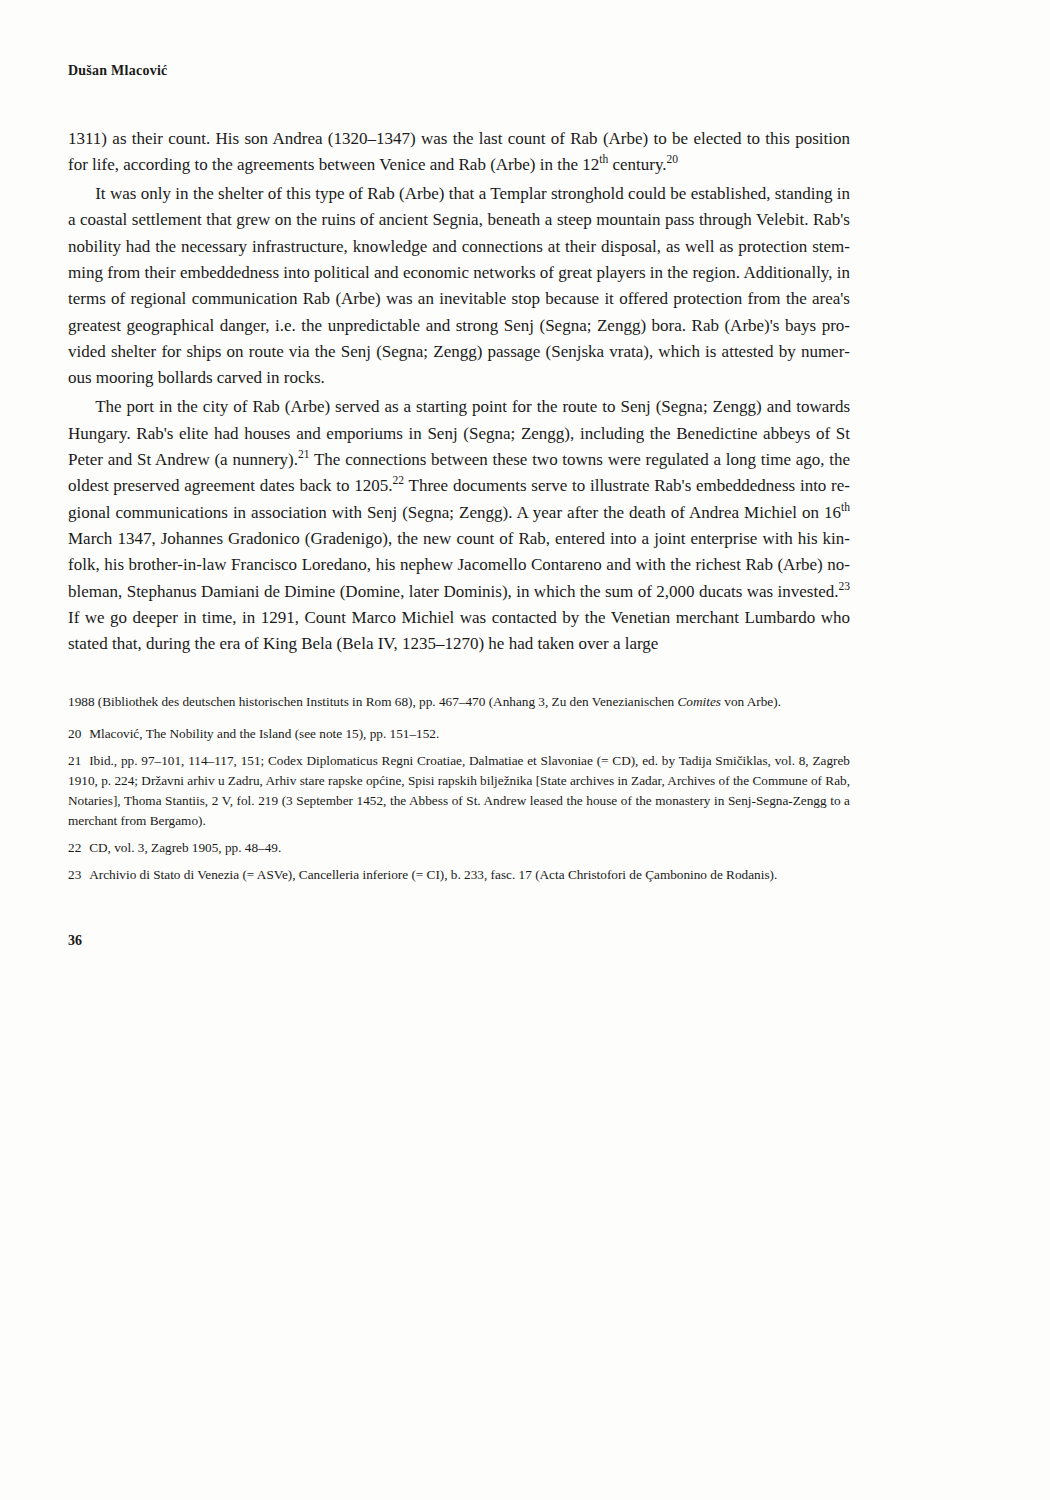Dušan Mlacović
1311) as their count. His son Andrea (1320–1347) was the last count of Rab (Arbe) to be elected to this position for life, according to the agreements between Venice and Rab (Arbe) in the 12th century.20
It was only in the shelter of this type of Rab (Arbe) that a Templar stronghold could be established, standing in a coastal settlement that grew on the ruins of ancient Segnia, beneath a steep mountain pass through Velebit. Rab's nobility had the necessary infrastructure, knowledge and connections at their disposal, as well as protection stemming from their embeddedness into political and economic networks of great players in the region. Additionally, in terms of regional communication Rab (Arbe) was an inevitable stop because it offered protection from the area's greatest geographical danger, i.e. the unpredictable and strong Senj (Segna; Zengg) bora. Rab (Arbe)'s bays provided shelter for ships on route via the Senj (Segna; Zengg) passage (Senjska vrata), which is attested by numerous mooring bollards carved in rocks.
The port in the city of Rab (Arbe) served as a starting point for the route to Senj (Segna; Zengg) and towards Hungary. Rab's elite had houses and emporiums in Senj (Segna; Zengg), including the Benedictine abbeys of St Peter and St Andrew (a nunnery).21 The connections between these two towns were regulated a long time ago, the oldest preserved agreement dates back to 1205.22 Three documents serve to illustrate Rab's embeddedness into regional communications in association with Senj (Segna; Zengg). A year after the death of Andrea Michiel on 16th March 1347, Johannes Gradonico (Gradenigo), the new count of Rab, entered into a joint enterprise with his kinfolk, his brother-in-law Francisco Loredano, his nephew Jacomello Contareno and with the richest Rab (Arbe) nobleman, Stephanus Damiani de Dimine (Domine, later Dominis), in which the sum of 2,000 ducats was invested.23 If we go deeper in time, in 1291, Count Marco Michiel was contacted by the Venetian merchant Lumbardo who stated that, during the era of King Bela (Bela IV, 1235–1270) he had taken over a large
1988 (Bibliothek des deutschen historischen Instituts in Rom 68), pp. 467–470 (Anhang 3, Zu den Venezianischen Comites von Arbe).
20 Mlacović, The Nobility and the Island (see note 15), pp. 151–152.
21 Ibid., pp. 97–101, 114–117, 151; Codex Diplomaticus Regni Croatiae, Dalmatiae et Slavoniae (= CD), ed. by Tadija Smičiklas, vol. 8, Zagreb 1910, p. 224; Državni arhiv u Zadru, Arhiv stare rapske općine, Spisi rapskih bilježnika [State archives in Zadar, Archives of the Commune of Rab, Notaries], Thoma Stantiis, 2 V, fol. 219 (3 September 1452, the Abbess of St. Andrew leased the house of the monastery in Senj-Segna-Zengg to a merchant from Bergamo).
22 CD, vol. 3, Zagreb 1905, pp. 48–49.
23 Archivio di Stato di Venezia (= ASVe), Cancelleria inferiore (= CI), b. 233, fasc. 17 (Acta Christofori de Çambonino de Rodanis).
36